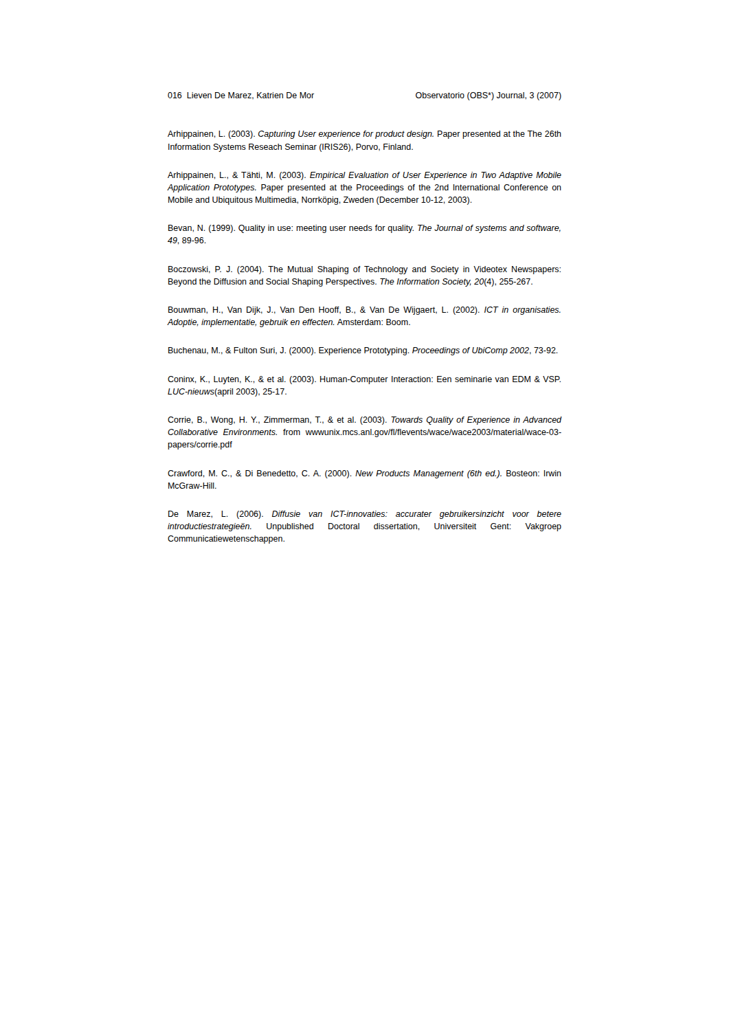016 Lieven De Marez, Katrien De Mor Observatorio (OBS*) Journal, 3 (2007)
Arhippainen, L. (2003). Capturing User experience for product design. Paper presented at the The 26th Information Systems Reseach Seminar (IRIS26), Porvo, Finland.
Arhippainen, L., & Tähti, M. (2003). Empirical Evaluation of User Experience in Two Adaptive Mobile Application Prototypes. Paper presented at the Proceedings of the 2nd International Conference on Mobile and Ubiquitous Multimedia, Norrköpig, Zweden (December 10-12, 2003).
Bevan, N. (1999). Quality in use: meeting user needs for quality. The Journal of systems and software, 49, 89-96.
Boczowski, P. J. (2004). The Mutual Shaping of Technology and Society in Videotex Newspapers: Beyond the Diffusion and Social Shaping Perspectives. The Information Society, 20(4), 255-267.
Bouwman, H., Van Dijk, J., Van Den Hooff, B., & Van De Wijgaert, L. (2002). ICT in organisaties. Adoptie, implementatie, gebruik en effecten. Amsterdam: Boom.
Buchenau, M., & Fulton Suri, J. (2000). Experience Prototyping. Proceedings of UbiComp 2002, 73-92.
Coninx, K., Luyten, K., & et al. (2003). Human-Computer Interaction: Een seminarie van EDM & VSP. LUC-nieuws(april 2003), 25-17.
Corrie, B., Wong, H. Y., Zimmerman, T., & et al. (2003). Towards Quality of Experience in Advanced Collaborative Environments. from wwwunix.mcs.anl.gov/fl/flevents/wace/wace2003/material/wace-03-papers/corrie.pdf
Crawford, M. C., & Di Benedetto, C. A. (2000). New Products Management (6th ed.). Bosteon: Irwin McGraw-Hill.
De Marez, L. (2006). Diffusie van ICT-innovaties: accurater gebruikersinzicht voor betere introductiestrategieën. Unpublished Doctoral dissertation, Universiteit Gent: Vakgroep Communicatiewetenschappen.